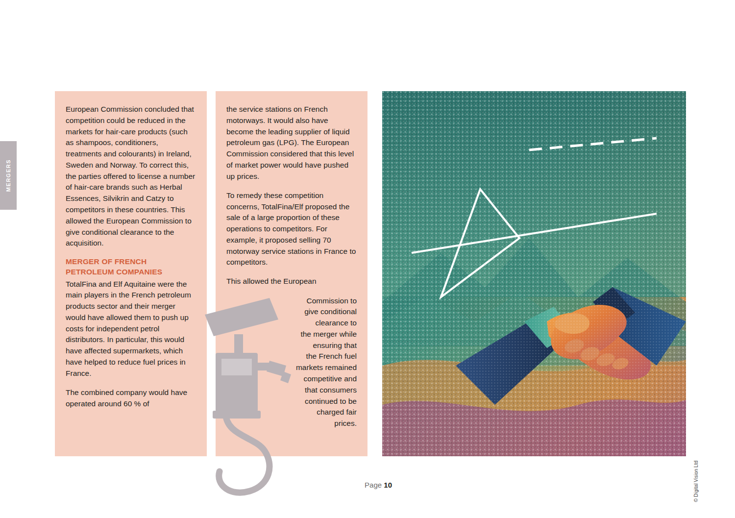MERGERS
European Commission concluded that competition could be reduced in the markets for hair-care products (such as shampoos, conditioners, treatments and colourants) in Ireland, Sweden and Norway. To correct this, the parties offered to license a number of hair-care brands such as Herbal Essences, Silvikrin and Catzy to competitors in these countries. This allowed the European Commission to give conditional clearance to the acquisition.
Merger of French
petroleum companies
TotalFina and Elf Aquitaine were the main players in the French petroleum products sector and their merger would have allowed them to push up costs for independent petrol distributors. In particular, this would have affected supermarkets, which have helped to reduce fuel prices in France.
The combined company would have operated around 60 % of
the service stations on French motorways. It would also have become the leading supplier of liquid petroleum gas (LPG). The European Commission considered that this level of market power would have pushed up prices.
To remedy these competition concerns, TotalFina/Elf proposed the sale of a large proportion of these operations to competitors. For example, it proposed selling 70 motorway service stations in France to competitors.
This allowed the European
Commission to
give conditional
clearance to
the merger while
ensuring that
the French fuel
markets remained
competitive and
that consumers
continued to be
charged fair
prices.
© Digital Vision Ltd
Page 10